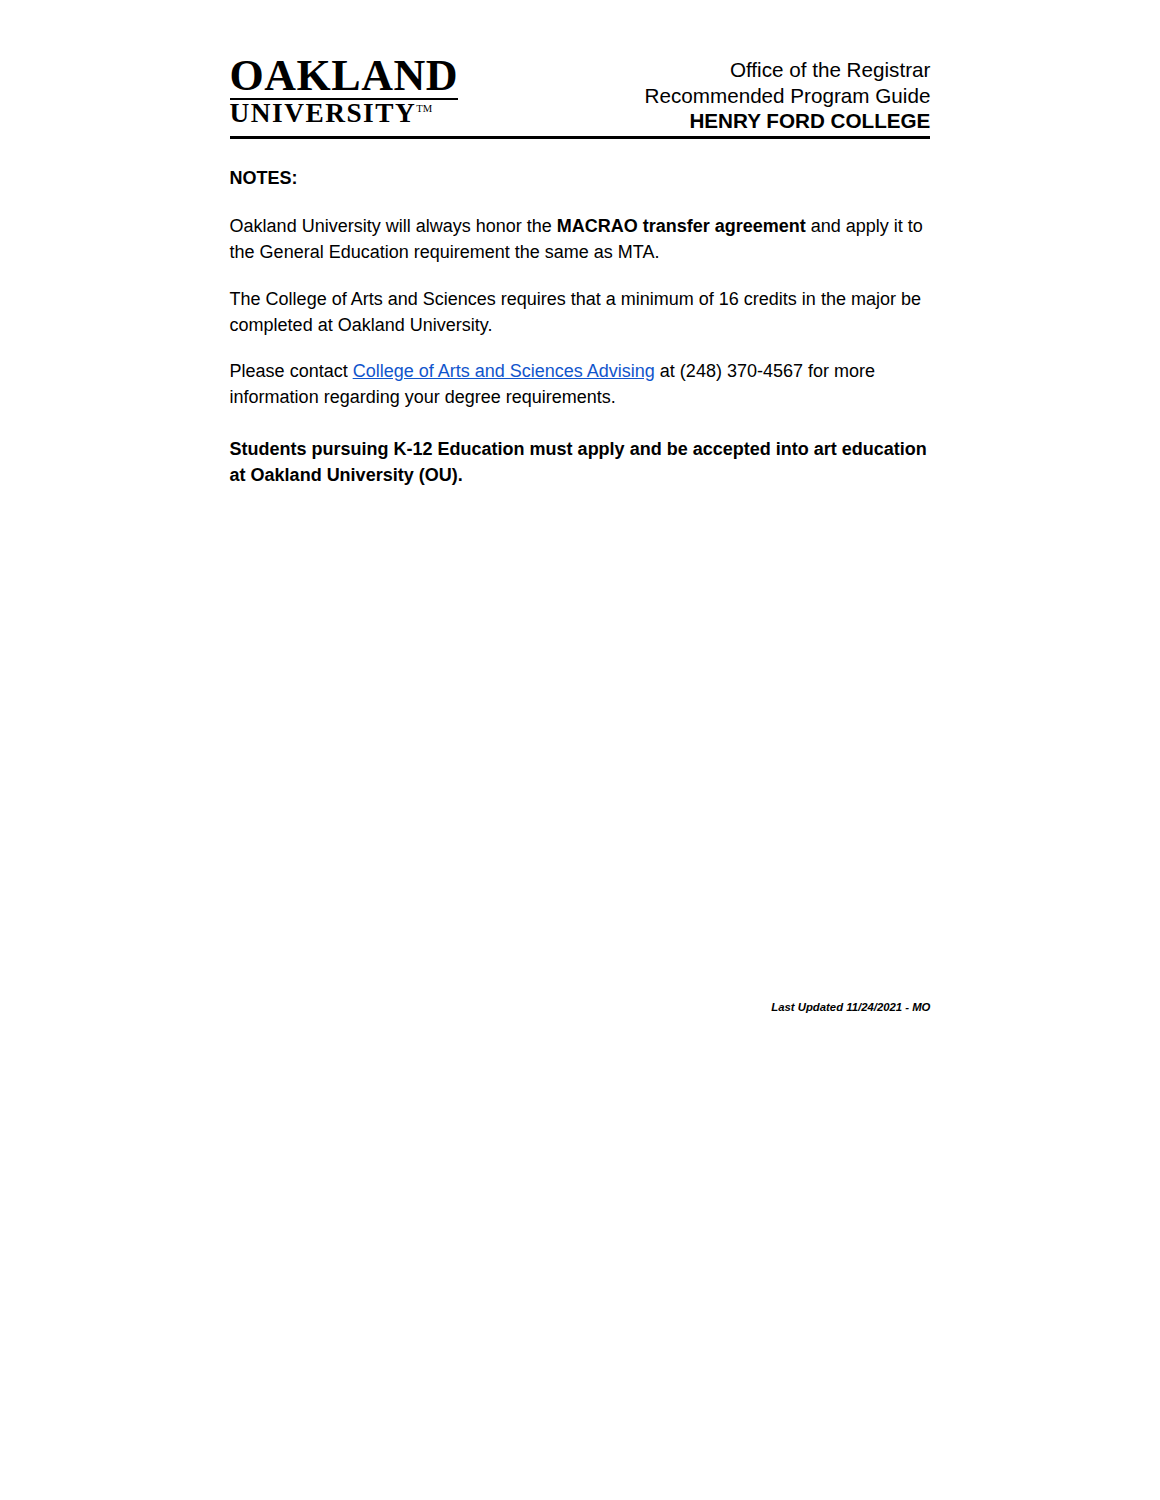OAKLAND UNIVERSITYTM
Office of the Registrar
Recommended Program Guide
HENRY FORD COLLEGE
NOTES:
Oakland University will always honor the MACRAO transfer agreement and apply it to the General Education requirement the same as MTA.
The College of Arts and Sciences requires that a minimum of 16 credits in the major be completed at Oakland University.
Please contact College of Arts and Sciences Advising at (248) 370-4567 for more information regarding your degree requirements.
Students pursuing K-12 Education must apply and be accepted into art education at Oakland University (OU).
Last Updated 11/24/2021 - MO